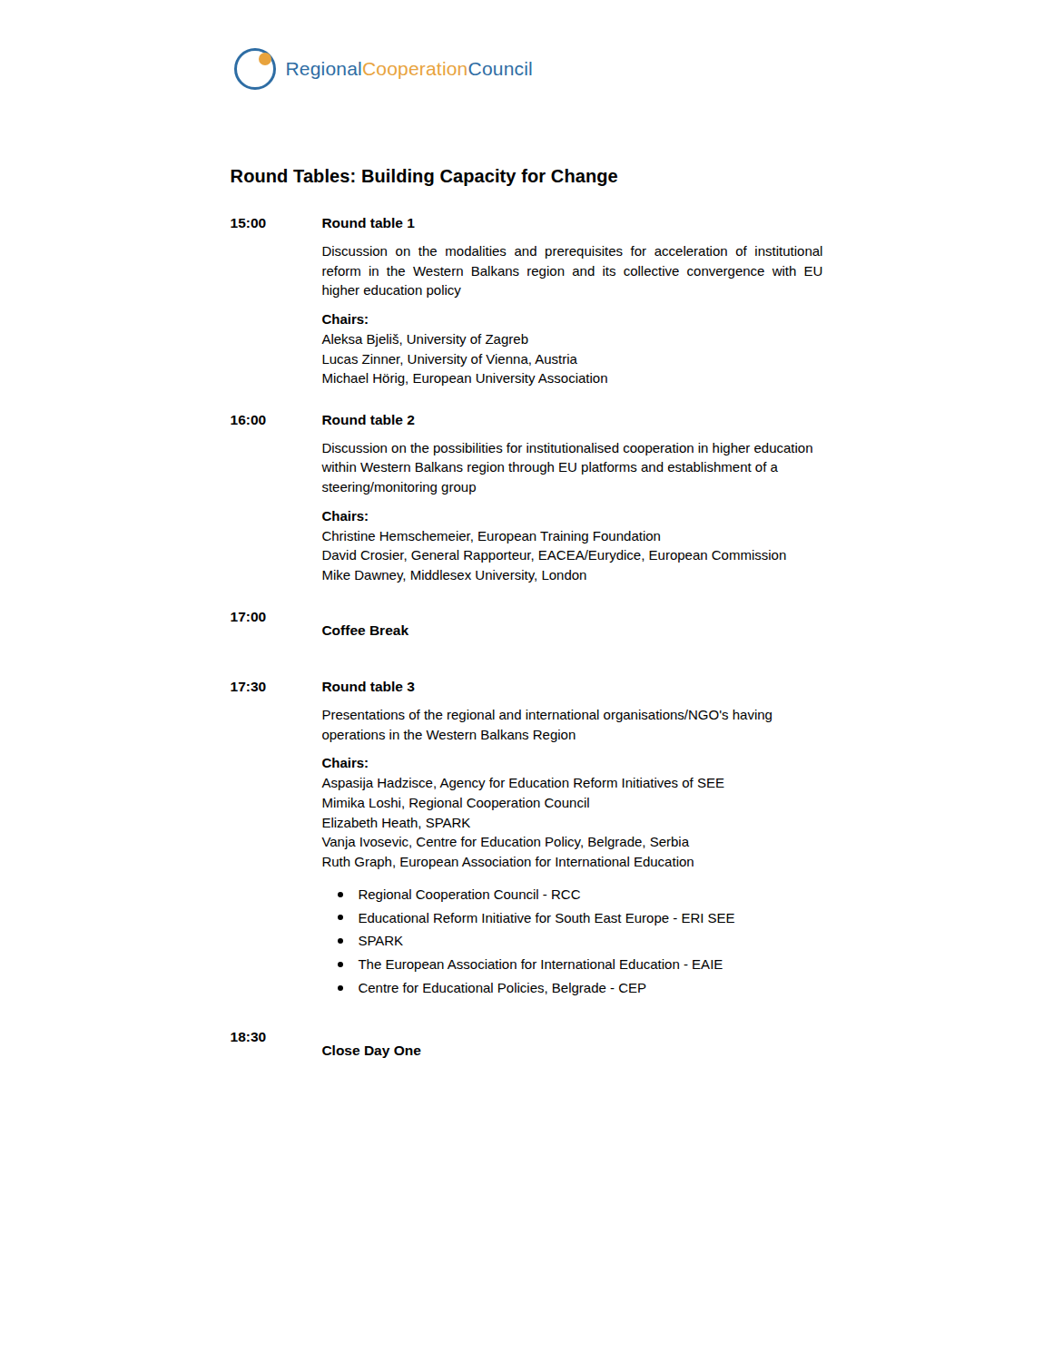Regional Cooperation Council
Round Tables: Building Capacity for Change
15:00
Round table 1
Discussion on the modalities and prerequisites for acceleration of institutional reform in the Western Balkans region and its collective convergence with EU higher education policy
Chairs:
Aleksa Bjeliš, University of Zagreb
Lucas Zinner, University of Vienna, Austria
Michael Hörig, European University Association
16:00
Round table 2
Discussion on the possibilities for institutionalised cooperation in higher education within Western Balkans region through EU platforms and establishment of a steering/monitoring group
Chairs:
Christine Hemschemeier, European Training Foundation
David Crosier, General Rapporteur, EACEA/Eurydice, European Commission
Mike Dawney, Middlesex University, London
17:00
Coffee Break
17:30
Round table 3
Presentations of the regional and international organisations/NGO's having operations in the Western Balkans Region
Chairs:
Aspasija Hadzisce, Agency for Education Reform Initiatives of SEE
Mimika Loshi, Regional Cooperation Council
Elizabeth Heath, SPARK
Vanja Ivosevic, Centre for Education Policy, Belgrade, Serbia
Ruth Graph, European Association for International Education
Regional Cooperation Council - RCC
Educational Reform Initiative for South East Europe - ERI SEE
SPARK
The European Association for International Education - EAIE
Centre for Educational Policies, Belgrade - CEP
18:30
Close Day One